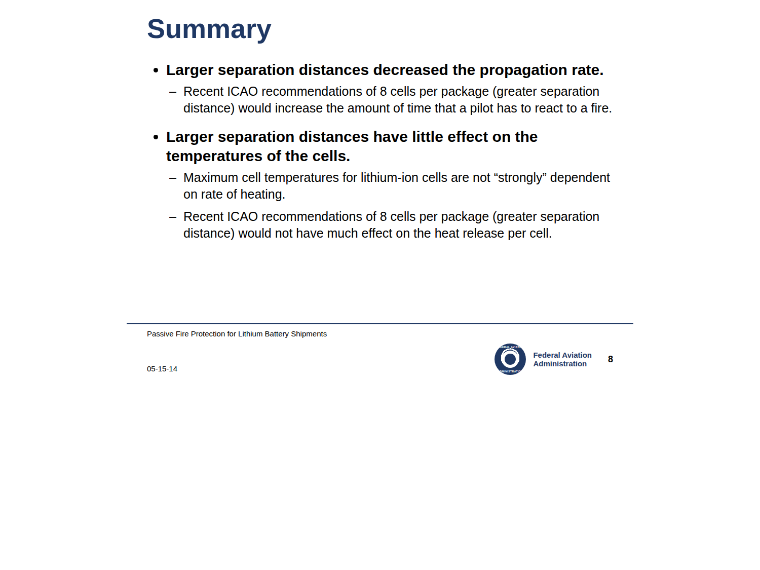Summary
Larger separation distances decreased the propagation rate.
Recent ICAO recommendations of 8 cells per package (greater separation distance) would increase the amount of time that a pilot has to react to a fire.
Larger separation distances have little effect on the temperatures of the cells.
Maximum cell temperatures for lithium-ion cells are not “strongly” dependent on rate of heating.
Recent ICAO recommendations of 8 cells per package (greater separation distance) would not have much effect on the heat release per cell.
Passive Fire Protection for Lithium Battery Shipments
05-15-14
FEDERAL AVIATION
ADMINISTRATION
Federal Aviation
Administration
8